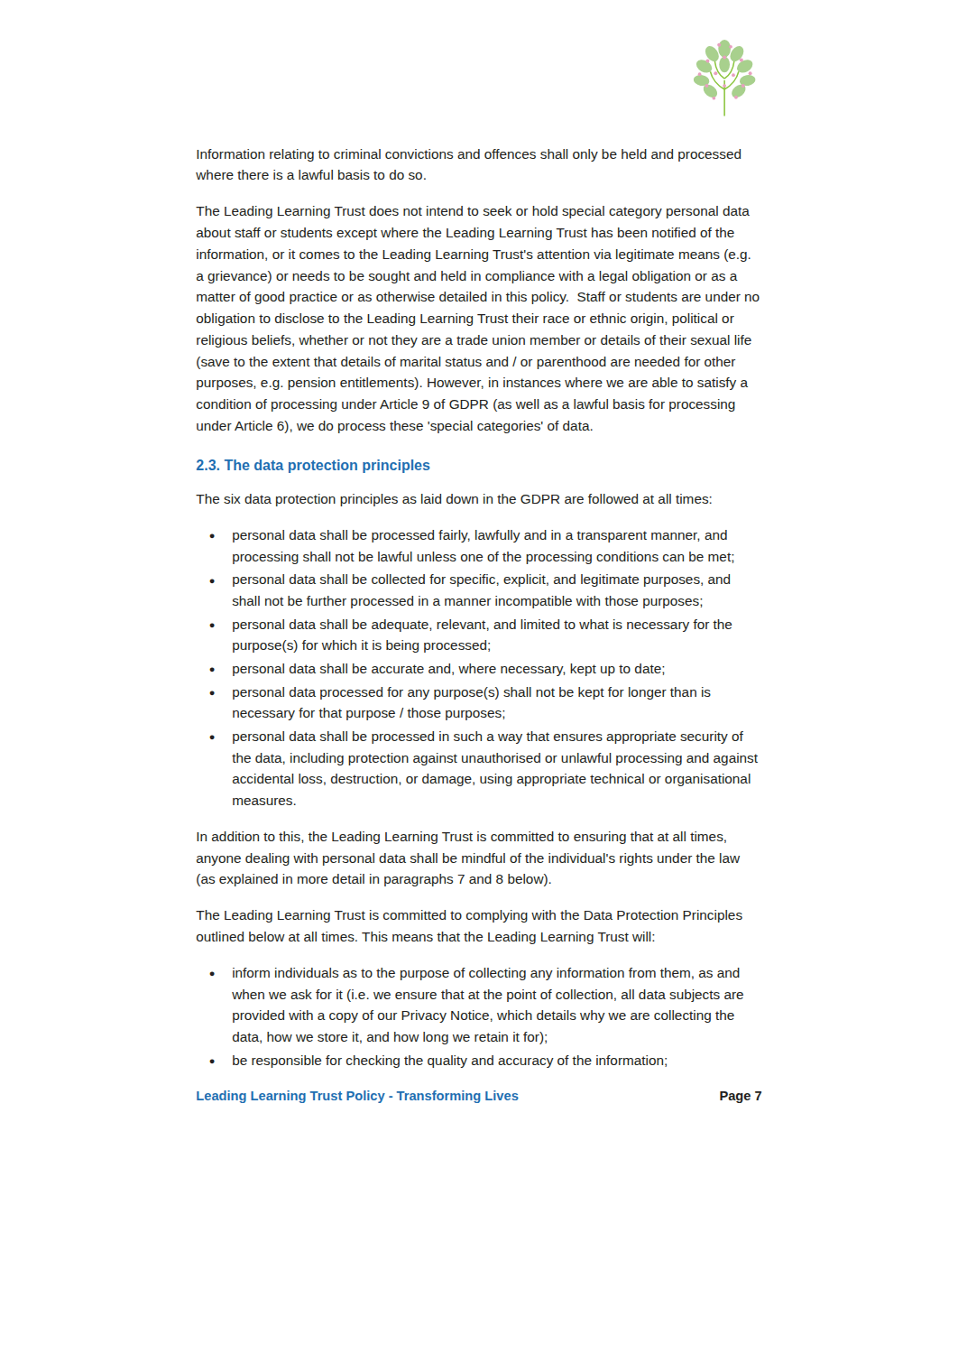Information relating to criminal convictions and offences shall only be held and processed where there is a lawful basis to do so.
The Leading Learning Trust does not intend to seek or hold special category personal data about staff or students except where the Leading Learning Trust has been notified of the information, or it comes to the Leading Learning Trust's attention via legitimate means (e.g. a grievance) or needs to be sought and held in compliance with a legal obligation or as a matter of good practice or as otherwise detailed in this policy. Staff or students are under no obligation to disclose to the Leading Learning Trust their race or ethnic origin, political or religious beliefs, whether or not they are a trade union member or details of their sexual life (save to the extent that details of marital status and / or parenthood are needed for other purposes, e.g. pension entitlements). However, in instances where we are able to satisfy a condition of processing under Article 9 of GDPR (as well as a lawful basis for processing under Article 6), we do process these 'special categories' of data.
2.3. The data protection principles
The six data protection principles as laid down in the GDPR are followed at all times:
personal data shall be processed fairly, lawfully and in a transparent manner, and processing shall not be lawful unless one of the processing conditions can be met;
personal data shall be collected for specific, explicit, and legitimate purposes, and shall not be further processed in a manner incompatible with those purposes;
personal data shall be adequate, relevant, and limited to what is necessary for the purpose(s) for which it is being processed;
personal data shall be accurate and, where necessary, kept up to date;
personal data processed for any purpose(s) shall not be kept for longer than is necessary for that purpose / those purposes;
personal data shall be processed in such a way that ensures appropriate security of the data, including protection against unauthorised or unlawful processing and against accidental loss, destruction, or damage, using appropriate technical or organisational measures.
In addition to this, the Leading Learning Trust is committed to ensuring that at all times, anyone dealing with personal data shall be mindful of the individual's rights under the law (as explained in more detail in paragraphs 7 and 8 below).
The Leading Learning Trust is committed to complying with the Data Protection Principles outlined below at all times. This means that the Leading Learning Trust will:
inform individuals as to the purpose of collecting any information from them, as and when we ask for it (i.e. we ensure that at the point of collection, all data subjects are provided with a copy of our Privacy Notice, which details why we are collecting the data, how we store it, and how long we retain it for);
be responsible for checking the quality and accuracy of the information;
Leading Learning Trust Policy - Transforming Lives Page 7